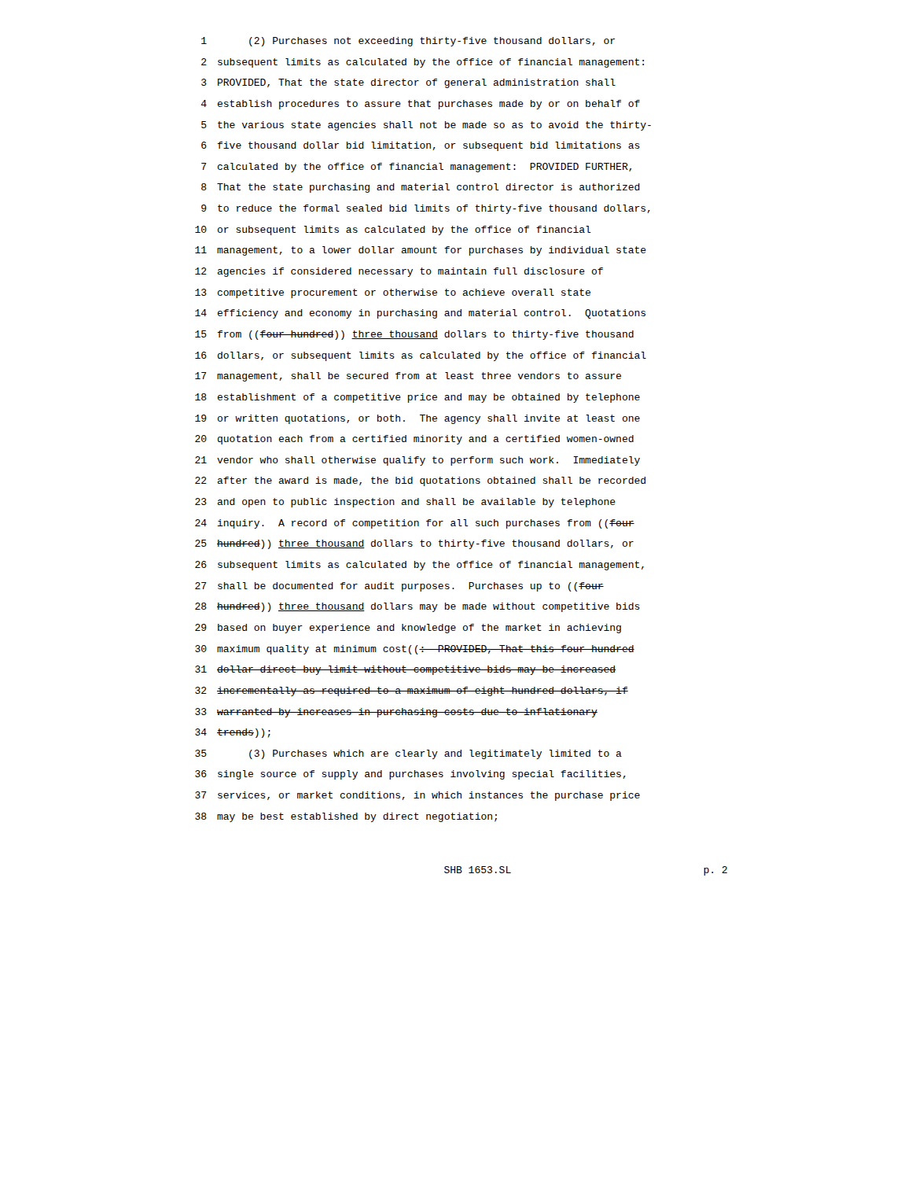(2) Purchases not exceeding thirty-five thousand dollars, or
subsequent limits as calculated by the office of financial management:
PROVIDED, That the state director of general administration shall
establish procedures to assure that purchases made by or on behalf of
the various state agencies shall not be made so as to avoid the thirty-
five thousand dollar bid limitation, or subsequent bid limitations as
calculated by the office of financial management: PROVIDED FURTHER,
That the state purchasing and material control director is authorized
to reduce the formal sealed bid limits of thirty-five thousand dollars,
or subsequent limits as calculated by the office of financial
management, to a lower dollar amount for purchases by individual state
agencies if considered necessary to maintain full disclosure of
competitive procurement or otherwise to achieve overall state
efficiency and economy in purchasing and material control. Quotations
from ((four hundred)) three thousand dollars to thirty-five thousand
dollars, or subsequent limits as calculated by the office of financial
management, shall be secured from at least three vendors to assure
establishment of a competitive price and may be obtained by telephone
or written quotations, or both. The agency shall invite at least one
quotation each from a certified minority and a certified women-owned
vendor who shall otherwise qualify to perform such work. Immediately
after the award is made, the bid quotations obtained shall be recorded
and open to public inspection and shall be available by telephone
inquiry. A record of competition for all such purchases from ((four
hundred)) three thousand dollars to thirty-five thousand dollars, or
subsequent limits as calculated by the office of financial management,
shall be documented for audit purposes. Purchases up to ((four
hundred)) three thousand dollars may be made without competitive bids
based on buyer experience and knowledge of the market in achieving
maximum quality at minimum cost((: PROVIDED, That this four hundred
dollar direct buy limit without competitive bids may be increased
incrementally as required to a maximum of eight hundred dollars, if
warranted by increases in purchasing costs due to inflationary
trends));
(3) Purchases which are clearly and legitimately limited to a
single source of supply and purchases involving special facilities,
services, or market conditions, in which instances the purchase price
may be best established by direct negotiation;
SHB 1653.SL SHB 1653.SL p. 2